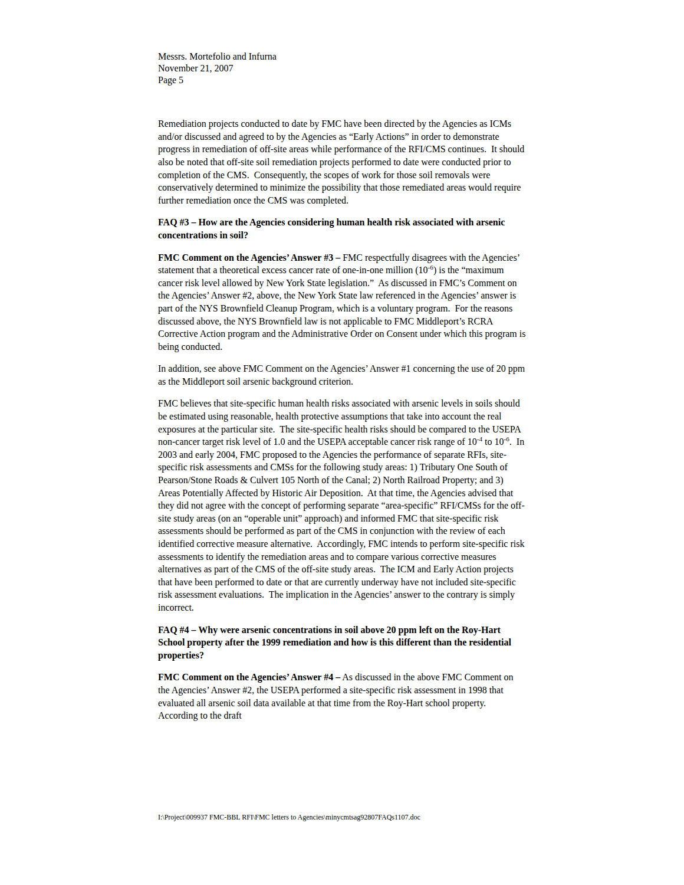Messrs. Mortefolio and Infurna
November 21, 2007
Page 5
Remediation projects conducted to date by FMC have been directed by the Agencies as ICMs and/or discussed and agreed to by the Agencies as “Early Actions” in order to demonstrate progress in remediation of off-site areas while performance of the RFI/CMS continues. It should also be noted that off-site soil remediation projects performed to date were conducted prior to completion of the CMS. Consequently, the scopes of work for those soil removals were conservatively determined to minimize the possibility that those remediated areas would require further remediation once the CMS was completed.
FAQ #3 – How are the Agencies considering human health risk associated with arsenic concentrations in soil?
FMC Comment on the Agencies’ Answer #3 – FMC respectfully disagrees with the Agencies’ statement that a theoretical excess cancer rate of one-in-one million (10-6) is the “maximum cancer risk level allowed by New York State legislation.” As discussed in FMC’s Comment on the Agencies’ Answer #2, above, the New York State law referenced in the Agencies’ answer is part of the NYS Brownfield Cleanup Program, which is a voluntary program. For the reasons discussed above, the NYS Brownfield law is not applicable to FMC Middleport’s RCRA Corrective Action program and the Administrative Order on Consent under which this program is being conducted.
In addition, see above FMC Comment on the Agencies’ Answer #1 concerning the use of 20 ppm as the Middleport soil arsenic background criterion.
FMC believes that site-specific human health risks associated with arsenic levels in soils should be estimated using reasonable, health protective assumptions that take into account the real exposures at the particular site. The site-specific health risks should be compared to the USEPA non-cancer target risk level of 1.0 and the USEPA acceptable cancer risk range of 10-4 to 10-6. In 2003 and early 2004, FMC proposed to the Agencies the performance of separate RFIs, site-specific risk assessments and CMSs for the following study areas: 1) Tributary One South of Pearson/Stone Roads & Culvert 105 North of the Canal; 2) North Railroad Property; and 3) Areas Potentially Affected by Historic Air Deposition. At that time, the Agencies advised that they did not agree with the concept of performing separate “area-specific” RFI/CMSs for the off-site study areas (on an “operable unit” approach) and informed FMC that site-specific risk assessments should be performed as part of the CMS in conjunction with the review of each identified corrective measure alternative. Accordingly, FMC intends to perform site-specific risk assessments to identify the remediation areas and to compare various corrective measures alternatives as part of the CMS of the off-site study areas. The ICM and Early Action projects that have been performed to date or that are currently underway have not included site-specific risk assessment evaluations. The implication in the Agencies’ answer to the contrary is simply incorrect.
FAQ #4 – Why were arsenic concentrations in soil above 20 ppm left on the Roy-Hart School property after the 1999 remediation and how is this different than the residential properties?
FMC Comment on the Agencies’ Answer #4 – As discussed in the above FMC Comment on the Agencies’ Answer #2, the USEPA performed a site-specific risk assessment in 1998 that evaluated all arsenic soil data available at that time from the Roy-Hart school property. According to the draft
I:\Project\009937 FMC-BBL RFI\FMC letters to Agencies\minycmtsag92807FAQs1107.doc